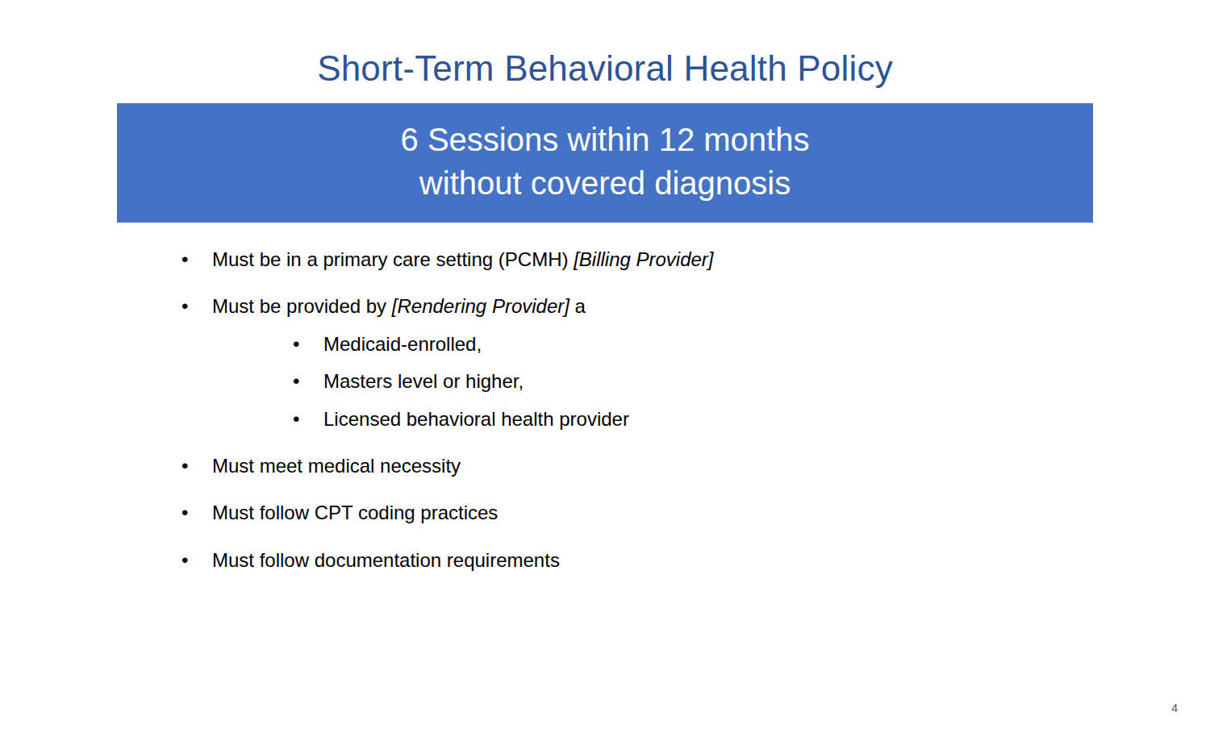Short-Term Behavioral Health Policy
6 Sessions within 12 months
without covered diagnosis
Must be in a primary care setting (PCMH) [Billing Provider]
Must be provided by [Rendering Provider] a
Medicaid-enrolled,
Masters level or higher,
Licensed behavioral health provider
Must meet medical necessity
Must follow CPT coding practices
Must follow documentation requirements
4